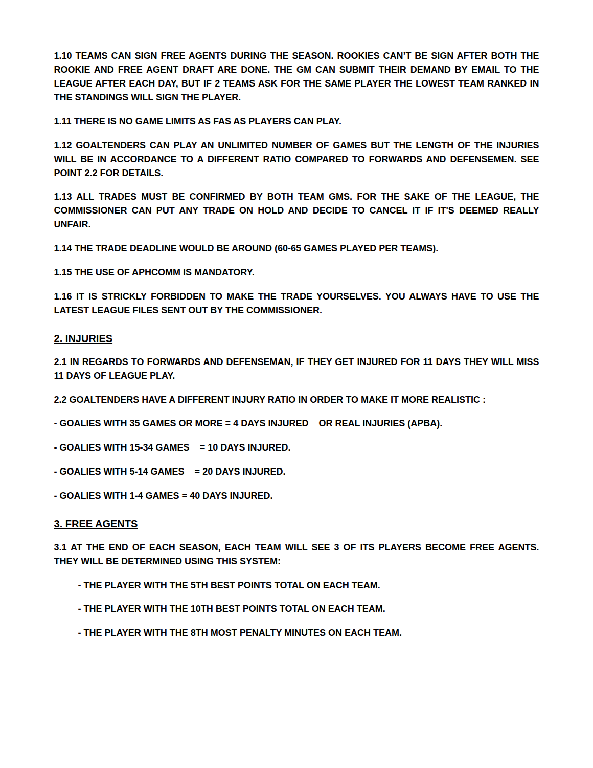1.10 TEAMS CAN SIGN FREE AGENTS DURING THE SEASON. ROOKIES CAN’T BE SIGN AFTER BOTH THE ROOKIE AND FREE AGENT DRAFT ARE DONE. THE GM CAN SUBMIT THEIR DEMAND BY EMAIL TO THE LEAGUE AFTER EACH DAY, BUT IF 2 TEAMS ASK FOR THE SAME PLAYER THE LOWEST TEAM RANKED IN THE STANDINGS WILL SIGN THE PLAYER.
1.11 THERE IS NO GAME LIMITS AS FAS AS PLAYERS CAN PLAY.
1.12 GOALTENDERS CAN PLAY AN UNLIMITED NUMBER OF GAMES BUT THE LENGTH OF THE INJURIES WILL BE IN ACCORDANCE TO A DIFFERENT RATIO COMPARED TO FORWARDS AND DEFENSEMEN. SEE POINT 2.2 FOR DETAILS.
1.13 ALL TRADES MUST BE CONFIRMED BY BOTH TEAM GMS. FOR THE SAKE OF THE LEAGUE, THE COMMISSIONER CAN PUT ANY TRADE ON HOLD AND DECIDE TO CANCEL IT IF IT'S DEEMED REALLY UNFAIR.
1.14 THE TRADE DEADLINE WOULD BE AROUND (60-65 GAMES PLAYED PER TEAMS).
1.15 THE USE OF APHCOMM IS MANDATORY.
1.16 IT IS STRICKLY FORBIDDEN TO MAKE THE TRADE YOURSELVES. YOU ALWAYS HAVE TO USE THE LATEST LEAGUE FILES SENT OUT BY THE COMMISSIONER.
2. INJURIES
2.1 IN REGARDS TO FORWARDS AND DEFENSEMAN, IF THEY GET INJURED FOR 11 DAYS THEY WILL MISS 11 DAYS OF LEAGUE PLAY.
2.2 GOALTENDERS HAVE A DIFFERENT INJURY RATIO IN ORDER TO MAKE IT MORE REALISTIC :
- GOALIES WITH 35 GAMES OR MORE = 4 DAYS INJURED OR REAL INJURIES (APBA).
- GOALIES WITH 15-34 GAMES = 10 DAYS INJURED.
- GOALIES WITH 5-14 GAMES = 20 DAYS INJURED.
- GOALIES WITH 1-4 GAMES = 40 DAYS INJURED.
3. FREE AGENTS
3.1 AT THE END OF EACH SEASON, EACH TEAM WILL SEE 3 OF ITS PLAYERS BECOME FREE AGENTS. THEY WILL BE DETERMINED USING THIS SYSTEM:
- THE PLAYER WITH THE 5TH BEST POINTS TOTAL ON EACH TEAM.
- THE PLAYER WITH THE 10TH BEST POINTS TOTAL ON EACH TEAM.
- THE PLAYER WITH THE 8TH MOST PENALTY MINUTES ON EACH TEAM.